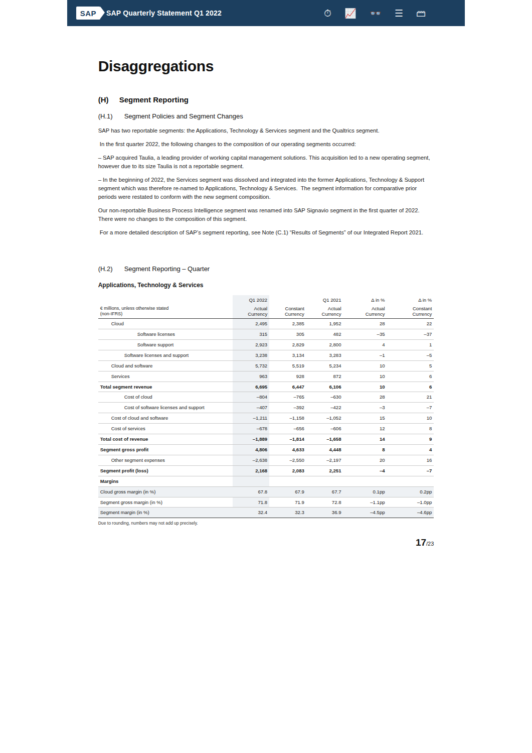SAP
SAP Quarterly Statement Q1 2022
⏱ 📈 👓 ☰ 🗃
Disaggregations
(H) Segment Reporting
(H.1) Segment Policies and Segment Changes
SAP has two reportable segments: the Applications, Technology & Services segment and the Qualtrics segment.
In the first quarter 2022, the following changes to the composition of our operating segments occurred:
– SAP acquired Taulia, a leading provider of working capital management solutions. This acquisition led to a new operating segment, however due to its size Taulia is not a reportable segment.
– In the beginning of 2022, the Services segment was dissolved and integrated into the former Applications, Technology & Support segment which was therefore re-named to Applications, Technology & Services. The segment information for comparative prior periods were restated to conform with the new segment composition.
Our non-reportable Business Process Intelligence segment was renamed into SAP Signavio segment in the first quarter of 2022. There were no changes to the composition of this segment.
For a more detailed description of SAP’s segment reporting, see Note (C.1) “Results of Segments” of our Integrated Report 2021.
(H.2) Segment Reporting – Quarter
Applications, Technology & Services
| | Q1 2022 | | Q1 2021 | Δ in % | Δ in % |
| --- | --- | --- | --- | --- | --- |
| € millions, unless otherwise stated (non-IFRS) | Actual Currency | Constant Currency | Actual Currency | Actual Currency | Constant Currency |
| Cloud | 2,495 | 2,385 | 1,952 | 28 | 22 |
| Software licenses | 315 | 305 | 482 | –35 | –37 |
| Software support | 2,923 | 2,829 | 2,800 | 4 | 1 |
| Software licenses and support | 3,238 | 3,134 | 3,283 | –1 | –5 |
| Cloud and software | 5,732 | 5,519 | 5,234 | 10 | 5 |
| Services | 963 | 928 | 872 | 10 | 6 |
| Total segment revenue | 6,695 | 6,447 | 6,106 | 10 | 6 |
| Cost of cloud | –804 | –765 | –630 | 28 | 21 |
| Cost of software licenses and support | –407 | –392 | –422 | –3 | –7 |
| Cost of cloud and software | –1,211 | –1,158 | –1,052 | 15 | 10 |
| Cost of services | –678 | –656 | –606 | 12 | 8 |
| Total cost of revenue | –1,889 | –1,814 | –1,658 | 14 | 9 |
| Segment gross profit | 4,806 | 4,633 | 4,448 | 8 | 4 |
| Other segment expenses | –2,638 | –2,550 | –2,197 | 20 | 16 |
| Segment profit (loss) | 2,168 | 2,083 | 2,251 | –4 | –7 |
| Margins | | | | | |
| Cloud gross margin (in %) | 67.8 | 67.9 | 67.7 | 0.1pp | 0.2pp |
| Segment gross margin (in %) | 71.8 | 71.9 | 72.8 | –1.1pp | –1.0pp |
| Segment margin (in %) | 32.4 | 32.3 | 36.9 | –4.5pp | –4.6pp |
Due to rounding, numbers may not add up precisely.
17/23